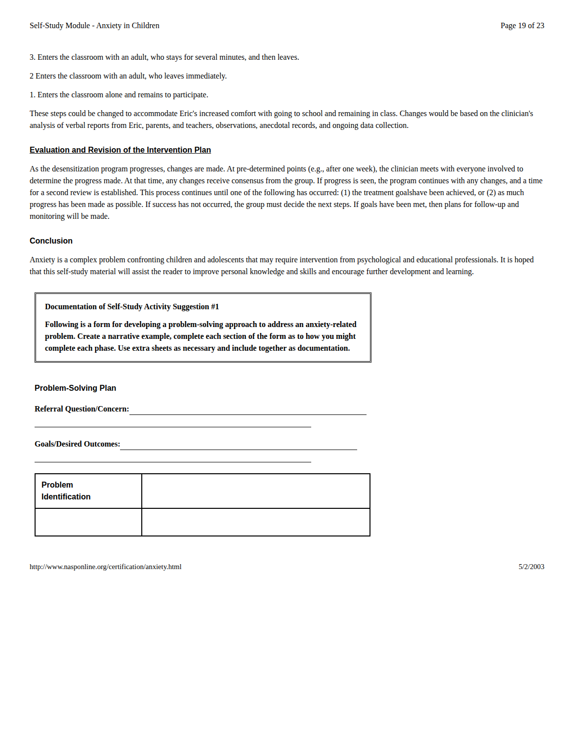Self-Study Module - Anxiety in Children
Page 19 of 23
3. Enters the classroom with an adult, who stays for several minutes, and then leaves.
2 Enters the classroom with an adult, who leaves immediately.
1. Enters the classroom alone and remains to participate.
These steps could be changed to accommodate Eric's increased comfort with going to school and remaining in class. Changes would be based on the clinician's analysis of verbal reports from Eric, parents, and teachers, observations, anecdotal records, and ongoing data collection.
Evaluation and Revision of the Intervention Plan
As the desensitization program progresses, changes are made. At pre-determined points (e.g., after one week), the clinician meets with everyone involved to determine the progress made. At that time, any changes receive consensus from the group. If progress is seen, the program continues with any changes, and a time for a second review is established. This process continues until one of the following has occurred: (1) the treatment goalshave been achieved, or (2) as much progress has been made as possible. If success has not occurred, the group must decide the next steps. If goals have been met, then plans for follow-up and monitoring will be made.
Conclusion
Anxiety is a complex problem confronting children and adolescents that may require intervention from psychological and educational professionals. It is hoped that this self-study material will assist the reader to improve personal knowledge and skills and encourage further development and learning.
Documentation of Self-Study Activity Suggestion #1
Following is a form for developing a problem-solving approach to address an anxiety-related problem. Create a narrative example, complete each section of the form as to how you might complete each phase. Use extra sheets as necessary and include together as documentation.
Problem-Solving Plan
Referral Question/Concern:
Goals/Desired Outcomes:
| Problem Identification | |
http://www.nasponline.org/certification/anxiety.html
5/2/2003